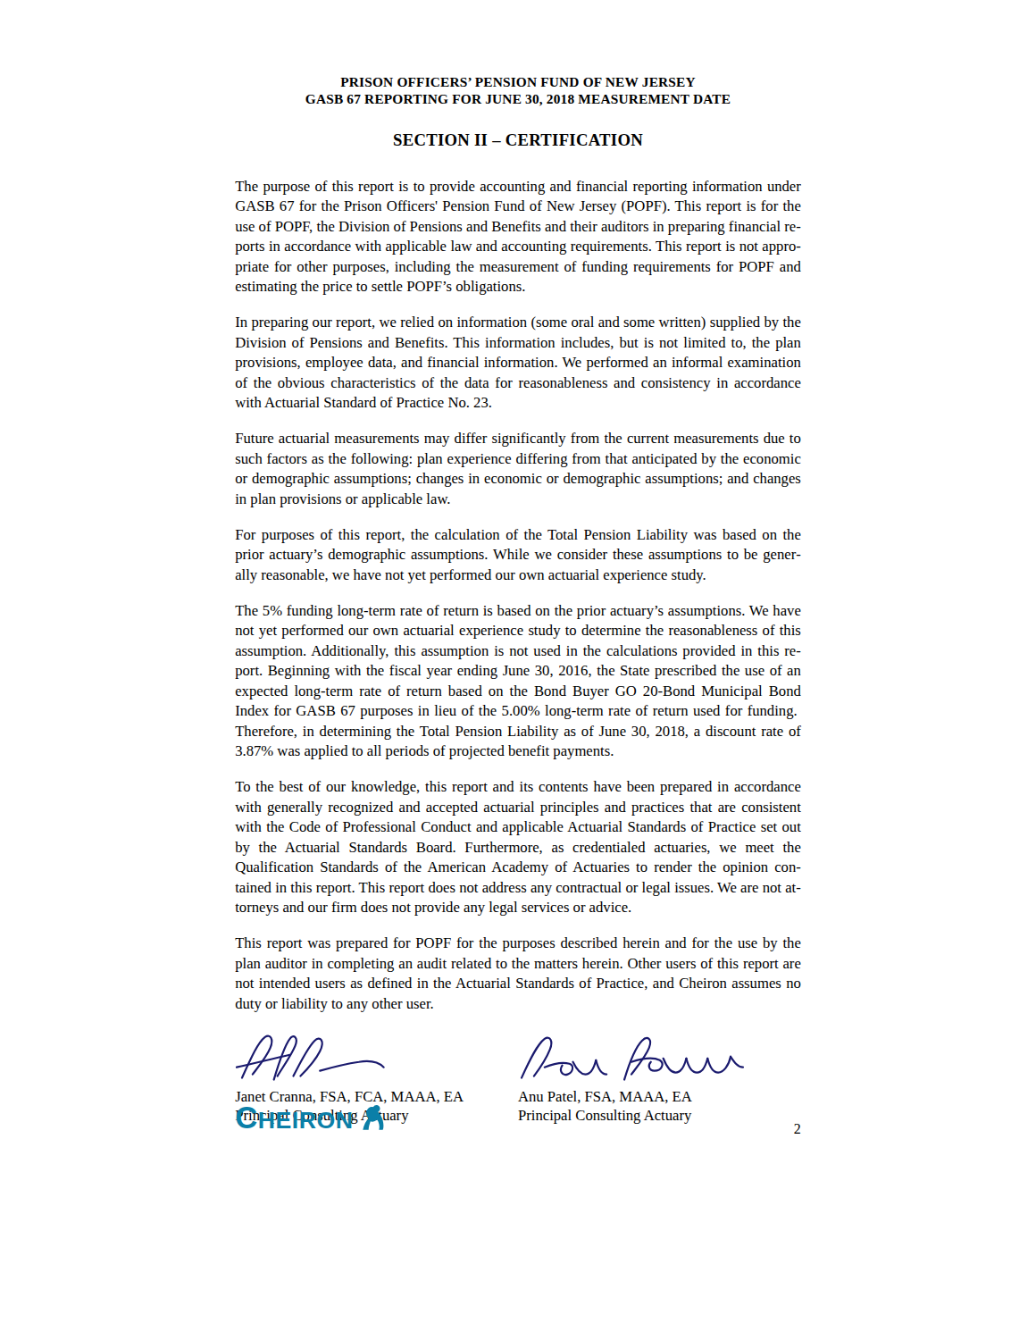PRISON OFFICERS’ PENSION FUND OF NEW JERSEY
GASB 67 REPORTING FOR JUNE 30, 2018 MEASUREMENT DATE
SECTION II – CERTIFICATION
The purpose of this report is to provide accounting and financial reporting information under GASB 67 for the Prison Officers' Pension Fund of New Jersey (POPF). This report is for the use of POPF, the Division of Pensions and Benefits and their auditors in preparing financial reports in accordance with applicable law and accounting requirements. This report is not appropriate for other purposes, including the measurement of funding requirements for POPF and estimating the price to settle POPF’s obligations.
In preparing our report, we relied on information (some oral and some written) supplied by the Division of Pensions and Benefits. This information includes, but is not limited to, the plan provisions, employee data, and financial information. We performed an informal examination of the obvious characteristics of the data for reasonableness and consistency in accordance with Actuarial Standard of Practice No. 23.
Future actuarial measurements may differ significantly from the current measurements due to such factors as the following: plan experience differing from that anticipated by the economic or demographic assumptions; changes in economic or demographic assumptions; and changes in plan provisions or applicable law.
For purposes of this report, the calculation of the Total Pension Liability was based on the prior actuary’s demographic assumptions. While we consider these assumptions to be generally reasonable, we have not yet performed our own actuarial experience study.
The 5% funding long-term rate of return is based on the prior actuary’s assumptions. We have not yet performed our own actuarial experience study to determine the reasonableness of this assumption. Additionally, this assumption is not used in the calculations provided in this report. Beginning with the fiscal year ending June 30, 2016, the State prescribed the use of an expected long-term rate of return based on the Bond Buyer GO 20-Bond Municipal Bond Index for GASB 67 purposes in lieu of the 5.00% long-term rate of return used for funding. Therefore, in determining the Total Pension Liability as of June 30, 2018, a discount rate of 3.87% was applied to all periods of projected benefit payments.
To the best of our knowledge, this report and its contents have been prepared in accordance with generally recognized and accepted actuarial principles and practices that are consistent with the Code of Professional Conduct and applicable Actuarial Standards of Practice set out by the Actuarial Standards Board. Furthermore, as credentialed actuaries, we meet the Qualification Standards of the American Academy of Actuaries to render the opinion contained in this report. This report does not address any contractual or legal issues. We are not attorneys and our firm does not provide any legal services or advice.
This report was prepared for POPF for the purposes described herein and for the use by the plan auditor in completing an audit related to the matters herein. Other users of this report are not intended users as defined in the Actuarial Standards of Practice, and Cheiron assumes no duty or liability to any other user.
| Janet Cranna, FSA, FCA, MAAA, EA Principal Consulting Actuary | Anu Patel, FSA, MAAA, EA Principal Consulting Actuary |
CHEIRON
2